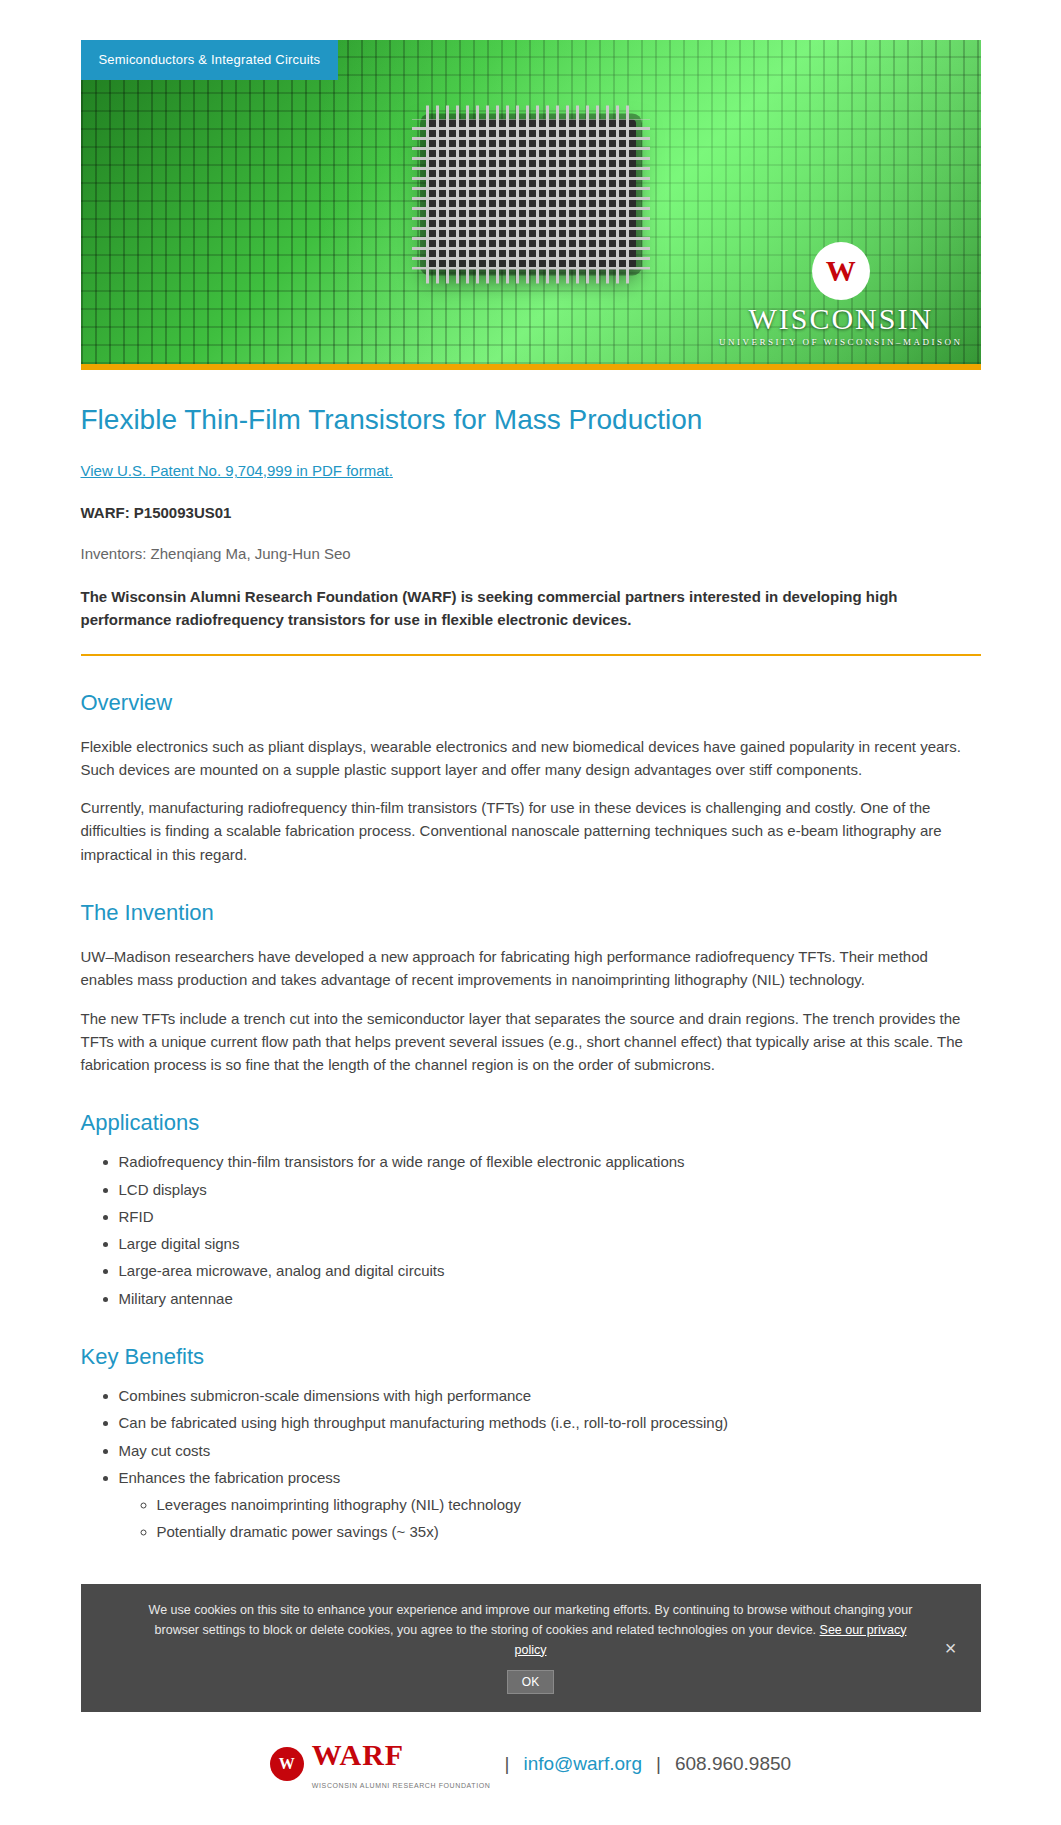Semiconductors & Integrated Circuits
W
WISCONSIN
UNIVERSITY OF WISCONSIN–MADISON
Flexible Thin-Film Transistors for Mass Production
View U.S. Patent No. 9,704,999 in PDF format.
WARF: P150093US01
Inventors: Zhenqiang Ma, Jung-Hun Seo
The Wisconsin Alumni Research Foundation (WARF) is seeking commercial partners interested in developing high performance radiofrequency transistors for use in flexible electronic devices.
Overview
Flexible electronics such as pliant displays, wearable electronics and new biomedical devices have gained popularity in recent years. Such devices are mounted on a supple plastic support layer and offer many design advantages over stiff components.
Currently, manufacturing radiofrequency thin-film transistors (TFTs) for use in these devices is challenging and costly. One of the difficulties is finding a scalable fabrication process. Conventional nanoscale patterning techniques such as e-beam lithography are impractical in this regard.
The Invention
UW–Madison researchers have developed a new approach for fabricating high performance radiofrequency TFTs. Their method enables mass production and takes advantage of recent improvements in nanoimprinting lithography (NIL) technology.
The new TFTs include a trench cut into the semiconductor layer that separates the source and drain regions. The trench provides the TFTs with a unique current flow path that helps prevent several issues (e.g., short channel effect) that typically arise at this scale. The fabrication process is so fine that the length of the channel region is on the order of submicrons.
Applications
Radiofrequency thin-film transistors for a wide range of flexible electronic applications
LCD displays
RFID
Large digital signs
Large-area microwave, analog and digital circuits
Military antennae
Key Benefits
Combines submicron-scale dimensions with high performance
Can be fabricated using high throughput manufacturing methods (i.e., roll-to-roll processing)
May cut costs
Enhances the fabrication process
Leverages nanoimprinting lithography (NIL) technology
Potentially dramatic power savings (~ 35x)
We use cookies on this site to enhance your experience and improve our marketing efforts. By continuing to browse without changing your browser settings to block or delete cookies, you agree to the storing of cookies and related technologies on your device. See our privacy policy
OK ×
W WARF
Wisconsin Alumni Research Foundation | info@warf.org | 608.960.9850